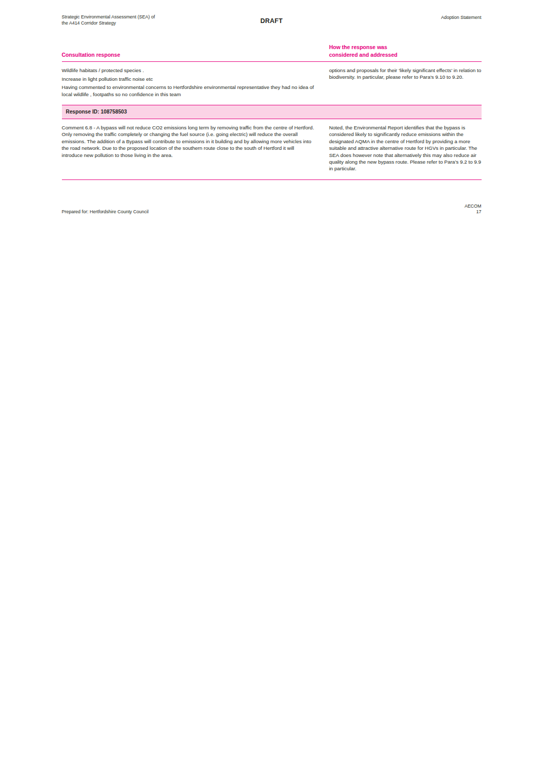Strategic Environmental Assessment (SEA) of
the A414 Corridor Strategy
DRAFT
Adoption Statement
| Consultation response | How the response was considered and addressed |
| --- | --- |
| Wildlife habitats / protected species . Increase in light pollution traffic noise etc Having commented to environmental concerns to Hertfordshire environmental representative they had no idea of local wildlife , footpaths so no confidence in this team | options and proposals for their ‘likely significant effects’ in relation to biodiversity. In particular, please refer to Para's 9.10 to 9.20. |
| Response ID: 108758503 |
| Comment 6.8 - A bypass will not reduce CO2 emissions long term by removing traffic from the centre of Hertford. Only removing the traffic completely or changing the fuel source (i.e. going electric) will reduce the overall emissions. The addition of a Bypass will contribute to emissions in it building and by allowing more vehicles into the road network. Due to the proposed location of the southern route close to the south of Hertford it will introduce new pollution to those living in the area. | Noted, the Environmental Report identifies that the bypass is considered likely to significantly reduce emissions within the designated AQMA in the centre of Hertford by providing a more suitable and attractive alternative route for HGVs in particular. The SEA does however note that alternatively this may also reduce air quality along the new bypass route. Please refer to Para’s 9.2 to 9.9 in particular. |
Prepared for: Hertfordshire County Council
AECOM
17